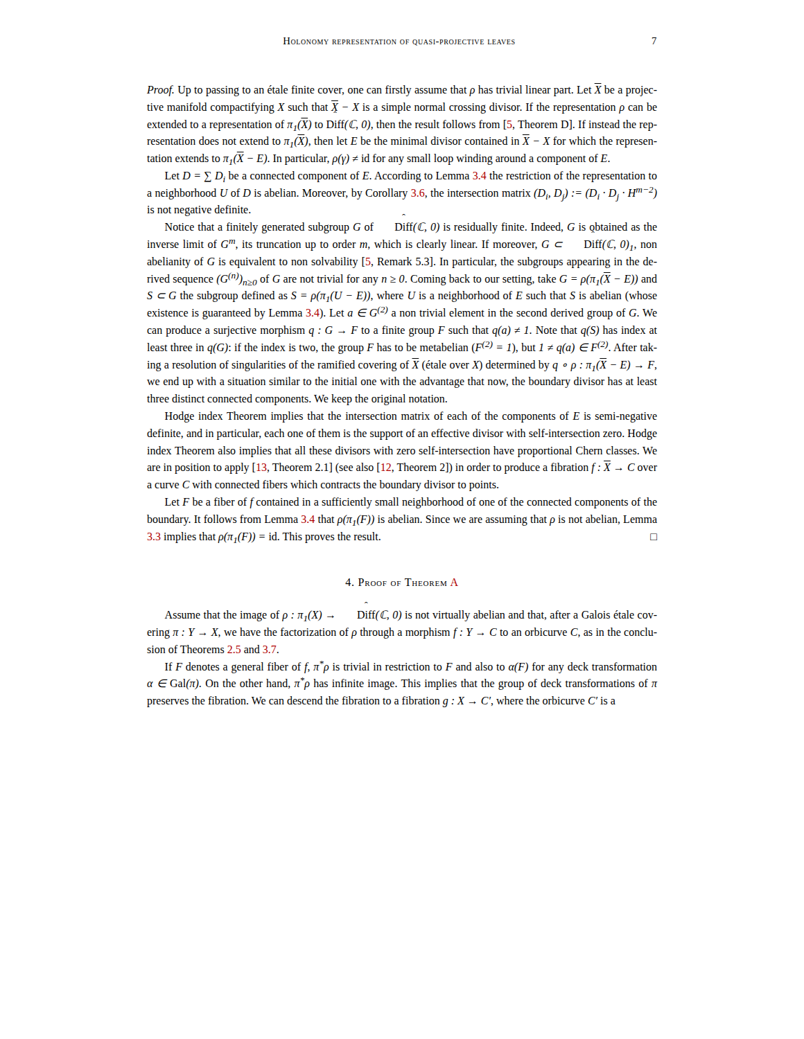Holonomy representation of quasi-projective leaves 7
Proof. Up to passing to an étale finite cover, one can firstly assume that ρ has trivial linear part. Let X be a projective manifold compactifying X such that X − X is a simple normal crossing divisor. If the representation ρ can be extended to a representation of π1(X) to ̂Diff(ℂ, 0), then the result follows from [5, Theorem D]. If instead the representation does not extend to π1(X), then let E be the minimal divisor contained in X − X for which the representation extends to π1(X − E). In particular, ρ(γ) ≠ id for any small loop winding around a component of E.
Let D = ∑ Di be a connected component of E. According to Lemma 3.4 the restriction of the representation to a neighborhood U of D is abelian. Moreover, by Corollary 3.6, the intersection matrix (Di, Dj) := (Di · Dj · Hm−2) is not negative definite.
Notice that a finitely generated subgroup G of ̂Diff(ℂ, 0) is residually finite. Indeed, G is obtained as the inverse limit of Gm, its truncation up to order m, which is clearly linear. If moreover, G ⊂ ̂Diff(ℂ, 0)1, non abelianity of G is equivalent to non solvability [5, Remark 5.3]. In particular, the subgroups appearing in the derived sequence (G(n))n≥0 of G are not trivial for any n ≥ 0. Coming back to our setting, take G = ρ(π1(X − E)) and S ⊂ G the subgroup defined as S = ρ(π1(U − E)), where U is a neighborhood of E such that S is abelian (whose existence is guaranteed by Lemma 3.4). Let a ∈ G(2) a non trivial element in the second derived group of G. We can produce a surjective morphism q : G → F to a finite group F such that q(a) ≠ 1. Note that q(S) has index at least three in q(G): if the index is two, the group F has to be metabelian (F(2) = 1), but 1 ≠ q(a) ∈ F(2). After taking a resolution of singularities of the ramified covering of X (étale over X) determined by q ∘ ρ : π1(X − E) → F, we end up with a situation similar to the initial one with the advantage that now, the boundary divisor has at least three distinct connected components. We keep the original notation.
Hodge index Theorem implies that the intersection matrix of each of the components of E is semi-negative definite, and in particular, each one of them is the support of an effective divisor with self-intersection zero. Hodge index Theorem also implies that all these divisors with zero self-intersection have proportional Chern classes. We are in position to apply [13, Theorem 2.1] (see also [12, Theorem 2]) in order to produce a fibration f : X → C over a curve C with connected fibers which contracts the boundary divisor to points.
Let F be a fiber of f contained in a sufficiently small neighborhood of one of the connected components of the boundary. It follows from Lemma 3.4 that ρ(π1(F)) is abelian. Since we are assuming that ρ is not abelian, Lemma 3.3 implies that ρ(π1(F)) = id. This proves the result. □
4. Proof of Theorem A
Assume that the image of ρ : π1(X) → ̂Diff(ℂ, 0) is not virtually abelian and that, after a Galois étale covering π : Y → X, we have the factorization of ρ through a morphism f : Y → C to an orbicurve C, as in the conclusion of Theorems 2.5 and 3.7.
If F denotes a general fiber of f, π*ρ is trivial in restriction to F and also to α(F) for any deck transformation α ∈ Gal(π). On the other hand, π*ρ has infinite image. This implies that the group of deck transformations of π preserves the fibration. We can descend the fibration to a fibration g : X → C′, where the orbicurve C′ is a